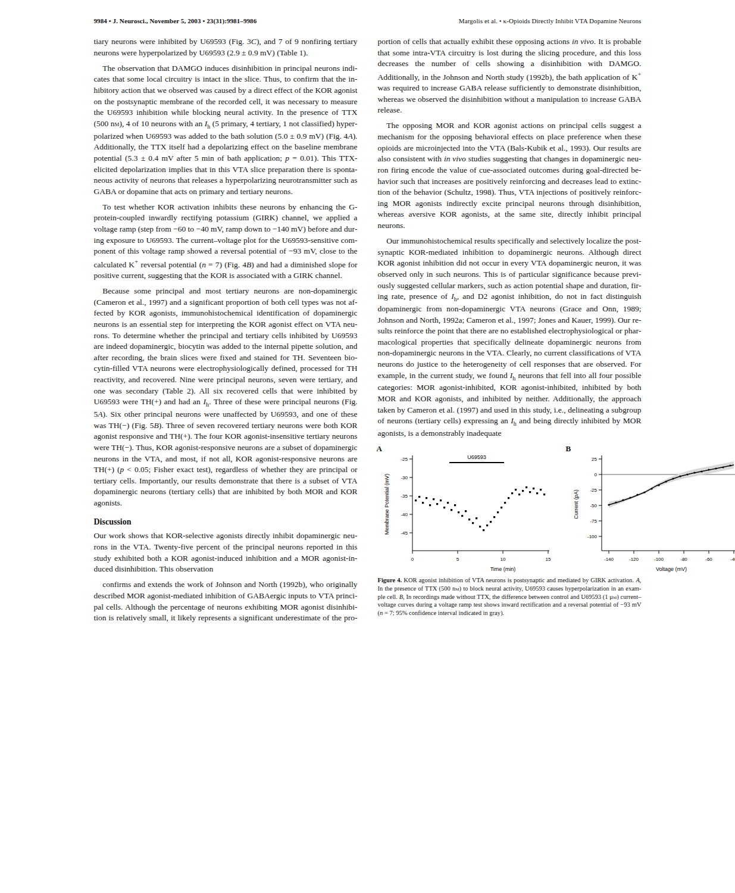9984 • J. Neurosci., November 5, 2003 • 23(31):9981–9986
Margolis et al. • κ-Opioids Directly Inhibit VTA Dopamine Neurons
tiary neurons were inhibited by U69593 (Fig. 3C), and 7 of 9 nonfiring tertiary neurons were hyperpolarized by U69593 (2.9 ± 0.9 mV) (Table 1).
The observation that DAMGO induces disinhibition in principal neurons indicates that some local circuitry is intact in the slice. Thus, to confirm that the inhibitory action that we observed was caused by a direct effect of the KOR agonist on the postsynaptic membrane of the recorded cell, it was necessary to measure the U69593 inhibition while blocking neural activity. In the presence of TTX (500 nm), 4 of 10 neurons with an Ih (5 primary, 4 tertiary, 1 not classified) hyperpolarized when U69593 was added to the bath solution (5.0 ± 0.9 mV) (Fig. 4A). Additionally, the TTX itself had a depolarizing effect on the baseline membrane potential (5.3 ± 0.4 mV after 5 min of bath application; p = 0.01). This TTX-elicited depolarization implies that in this VTA slice preparation there is spontaneous activity of neurons that releases a hyperpolarizing neurotransmitter such as GABA or dopamine that acts on primary and tertiary neurons.
To test whether KOR activation inhibits these neurons by enhancing the G-protein-coupled inwardly rectifying potassium (GIRK) channel, we applied a voltage ramp (step from −60 to −40 mV, ramp down to −140 mV) before and during exposure to U69593. The current–voltage plot for the U69593-sensitive component of this voltage ramp showed a reversal potential of −93 mV, close to the calculated K+ reversal potential (n = 7) (Fig. 4B) and had a diminished slope for positive current, suggesting that the KOR is associated with a GIRK channel.
Because some principal and most tertiary neurons are non-dopaminergic (Cameron et al., 1997) and a significant proportion of both cell types was not affected by KOR agonists, immunohistochemical identification of dopaminergic neurons is an essential step for interpreting the KOR agonist effect on VTA neurons. To determine whether the principal and tertiary cells inhibited by U69593 are indeed dopaminergic, biocytin was added to the internal pipette solution, and after recording, the brain slices were fixed and stained for TH. Seventeen biocytin-filled VTA neurons were electrophysiologically defined, processed for TH reactivity, and recovered. Nine were principal neurons, seven were tertiary, and one was secondary (Table 2). All six recovered cells that were inhibited by U69593 were TH(+) and had an Ih. Three of these were principal neurons (Fig. 5A). Six other principal neurons were unaffected by U69593, and one of these was TH(−) (Fig. 5B). Three of seven recovered tertiary neurons were both KOR agonist responsive and TH(+). The four KOR agonist-insensitive tertiary neurons were TH(−). Thus, KOR agonist-responsive neurons are a subset of dopaminergic neurons in the VTA, and most, if not all, KOR agonist-responsive neurons are TH(+) (p < 0.05; Fisher exact test), regardless of whether they are principal or tertiary cells. Importantly, our results demonstrate that there is a subset of VTA dopaminergic neurons (tertiary cells) that are inhibited by both MOR and KOR agonists.
Discussion
Our work shows that KOR-selective agonists directly inhibit dopaminergic neurons in the VTA. Twenty-five percent of the principal neurons reported in this study exhibited both a KOR agonist-induced inhibition and a MOR agonist-induced disinhibition. This observation
confirms and extends the work of Johnson and North (1992b), who originally described MOR agonist-mediated inhibition of GABAergic inputs to VTA principal cells. Although the percentage of neurons exhibiting MOR agonist disinhibition is relatively small, it likely represents a significant underestimate of the proportion of cells that actually exhibit these opposing actions in vivo. It is probable that some intra-VTA circuitry is lost during the slicing procedure, and this loss decreases the number of cells showing a disinhibition with DAMGO. Additionally, in the Johnson and North study (1992b), the bath application of K+ was required to increase GABA release sufficiently to demonstrate disinhibition, whereas we observed the disinhibition without a manipulation to increase GABA release.
The opposing MOR and KOR agonist actions on principal cells suggest a mechanism for the opposing behavioral effects on place preference when these opioids are microinjected into the VTA (Bals-Kubik et al., 1993). Our results are also consistent with in vivo studies suggesting that changes in dopaminergic neuron firing encode the value of cue-associated outcomes during goal-directed behavior such that increases are positively reinforcing and decreases lead to extinction of the behavior (Schultz, 1998). Thus, VTA injections of positively reinforcing MOR agonists indirectly excite principal neurons through disinhibition, whereas aversive KOR agonists, at the same site, directly inhibit principal neurons.
Our immunohistochemical results specifically and selectively localize the postsynaptic KOR-mediated inhibition to dopaminergic neurons. Although direct KOR agonist inhibition did not occur in every VTA dopaminergic neuron, it was observed only in such neurons. This is of particular significance because previously suggested cellular markers, such as action potential shape and duration, firing rate, presence of Ih, and D2 agonist inhibition, do not in fact distinguish dopaminergic from non-dopaminergic VTA neurons (Grace and Onn, 1989; Johnson and North, 1992a; Cameron et al., 1997; Jones and Kauer, 1999). Our results reinforce the point that there are no established electrophysiological or pharmacological properties that specifically delineate dopaminergic neurons from non-dopaminergic neurons in the VTA. Clearly, no current classifications of VTA neurons do justice to the heterogeneity of cell responses that are observed. For example, in the current study, we found Ih neurons that fell into all four possible categories: MOR agonist-inhibited, KOR agonist-inhibited, inhibited by both MOR and KOR agonists, and inhibited by neither. Additionally, the approach taken by Cameron et al. (1997) and used in this study, i.e., delineating a subgroup of neurons (tertiary cells) expressing an Ih and being directly inhibited by MOR agonists, is a demonstrably inadequate
A
-25 -30 -35 -40 -45 0 5 10 15 Time (min) Membrane Potential (mV) U69593
B
25 0 -25 -50 -75 -100 -140 -120 -100 -80 -60 -40 Voltage (mV) Current (pA)
Figure 4. KOR agonist inhibition of VTA neurons is postsynaptic and mediated by GIRK activation. A, In the presence of TTX (500 nm) to block neural activity, U69593 causes hyperpolarization in an example cell. B, In recordings made without TTX, the difference between control and U69593 (1 μm) current–voltage curves during a voltage ramp test shows inward rectification and a reversal potential of −93 mV (n = 7; 95% confidence interval indicated in gray).